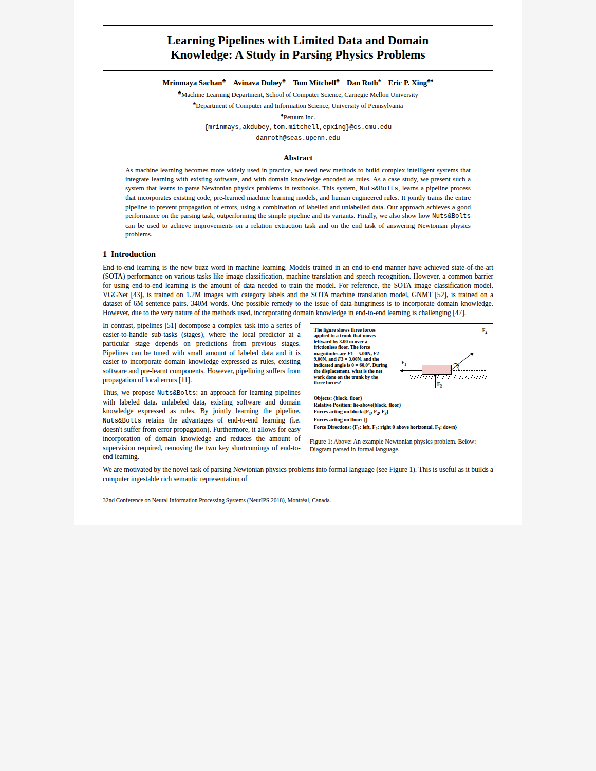Learning Pipelines with Limited Data and Domain
Knowledge: A Study in Parsing Physics Problems
Mrinmaya Sachan♣ Avinava Dubey♣ Tom Mitchell♣ Dan Roth♠ Eric P. Xing♣♦
♣Machine Learning Department, School of Computer Science, Carnegie Mellon University
♠Department of Computer and Information Science, University of Pennsylvania
♦Petuum Inc.
{mrinmays,akdubey,tom.mitchell,epxing}@cs.cmu.edu
danroth@seas.upenn.edu
Abstract
As machine learning becomes more widely used in practice, we need new methods to build complex intelligent systems that integrate learning with existing software, and with domain knowledge encoded as rules. As a case study, we present such a system that learns to parse Newtonian physics problems in textbooks. This system, Nuts&Bolts, learns a pipeline process that incorporates existing code, pre-learned machine learning models, and human engineered rules. It jointly trains the entire pipeline to prevent propagation of errors, using a combination of labelled and unlabelled data. Our approach achieves a good performance on the parsing task, outperforming the simple pipeline and its variants. Finally, we also show how Nuts&Bolts can be used to achieve improvements on a relation extraction task and on the end task of answering Newtonian physics problems.
1 Introduction
End-to-end learning is the new buzz word in machine learning. Models trained in an end-to-end manner have achieved state-of-the-art (SOTA) performance on various tasks like image classification, machine translation and speech recognition. However, a common barrier for using end-to-end learning is the amount of data needed to train the model. For reference, the SOTA image classification model, VGGNet [43], is trained on 1.2M images with category labels and the SOTA machine translation model, GNMT [52], is trained on a dataset of 6M sentence pairs, 340M words. One possible remedy to the issue of data-hungriness is to incorporate domain knowledge. However, due to the very nature of the methods used, incorporating domain knowledge in end-to-end learning is challenging [47].
The figure shows three forces applied to a trunk that moves leftward by 3.00 m over a frictionless floor. The force magnitudes are F1 = 5.00N, F2 = 9.00N, and F3 = 3.00N, and the indicated angle is θ = 60.0°. During the displacement, what is the net work done on the trunk by the three forces?
F1
F2
θ
F3
Objects: {block, floor}
Relative Position: lie-above(block, floor)
Forces acting on block:{F1, F2, F3}
Forces acting on floor: {}
Force Directions: {F1: left, F2: right θ above horizontal, F3: down}
Figure 1: Above: An example Newtonian physics problem. Below: Diagram parsed in formal language.
In contrast, pipelines [51] decompose a complex task into a series of easier-to-handle sub-tasks (stages), where the local predictor at a particular stage depends on predictions from previous stages. Pipelines can be tuned with small amount of labeled data and it is easier to incorporate domain knowledge expressed as rules, existing software and pre-learnt components. However, pipelining suffers from propagation of local errors [11].
Thus, we propose Nuts&Bolts: an approach for learning pipelines with labeled data, unlabeled data, existing software and domain knowledge expressed as rules. By jointly learning the pipeline, Nuts&Bolts retains the advantages of end-to-end learning (i.e. doesn't suffer from error propagation). Furthermore, it allows for easy incorporation of domain knowledge and reduces the amount of supervision required, removing the two key shortcomings of end-to-end learning.
We are motivated by the novel task of parsing Newtonian physics problems into formal language (see Figure 1). This is useful as it builds a computer ingestable rich semantic representation of
32nd Conference on Neural Information Processing Systems (NeurIPS 2018), Montréal, Canada.